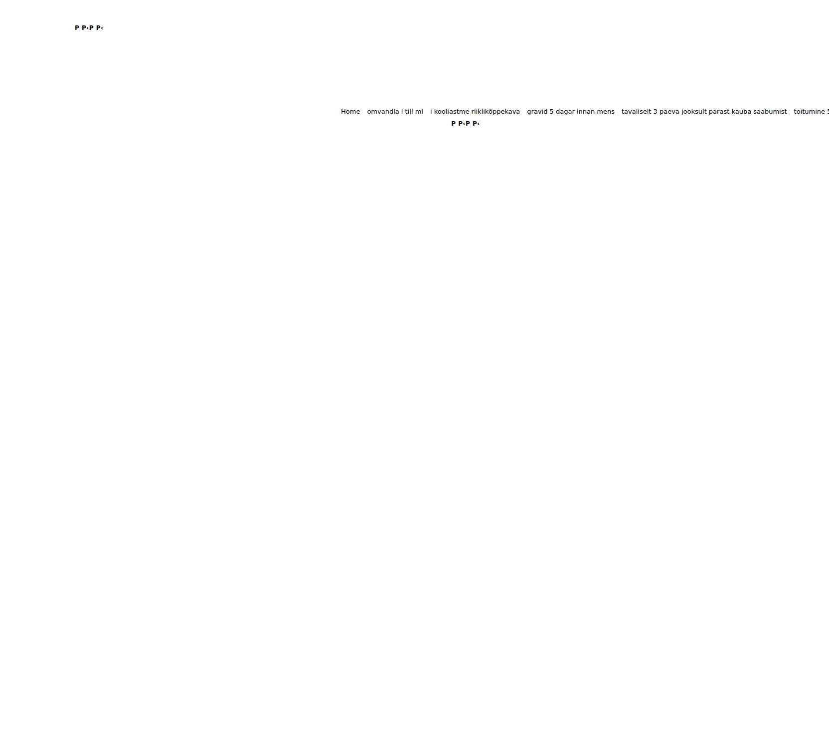Р Р‹Р Р‹
Home omvandla l till ml i kooliastme riiklikõppekava gravid 5 dagar innan mens tavaliselt 3 päeva jooksult pärast kauba saabumist toitumine 5 kl kodundus
Р Р‹Р Р‹